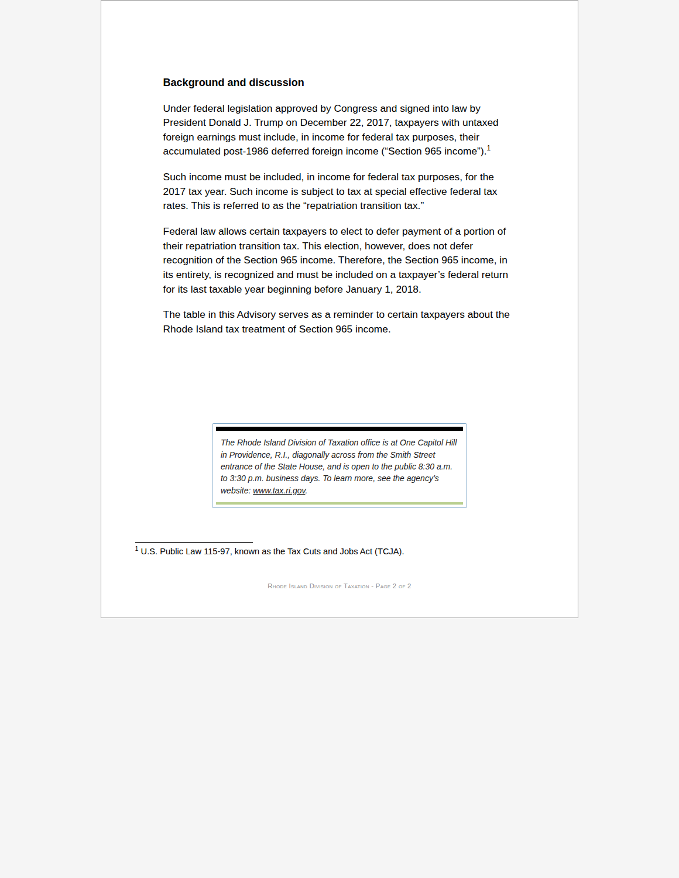Background and discussion
Under federal legislation approved by Congress and signed into law by President Donald J. Trump on December 22, 2017, taxpayers with untaxed foreign earnings must include, in income for federal tax purposes, their accumulated post-1986 deferred foreign income (“Section 965 income”).1
Such income must be included, in income for federal tax purposes, for the 2017 tax year. Such income is subject to tax at special effective federal tax rates. This is referred to as the “repatriation transition tax.”
Federal law allows certain taxpayers to elect to defer payment of a portion of their repatriation transition tax. This election, however, does not defer recognition of the Section 965 income. Therefore, the Section 965 income, in its entirety, is recognized and must be included on a taxpayer’s federal return for its last taxable year beginning before January 1, 2018.
The table in this Advisory serves as a reminder to certain taxpayers about the Rhode Island tax treatment of Section 965 income.
The Rhode Island Division of Taxation office is at One Capitol Hill in Providence, R.I., diagonally across from the Smith Street entrance of the State House, and is open to the public 8:30 a.m. to 3:30 p.m. business days. To learn more, see the agency’s website: www.tax.ri.gov.
1 U.S. Public Law 115-97, known as the Tax Cuts and Jobs Act (TCJA).
Rhode Island Division of Taxation - Page 2 of 2